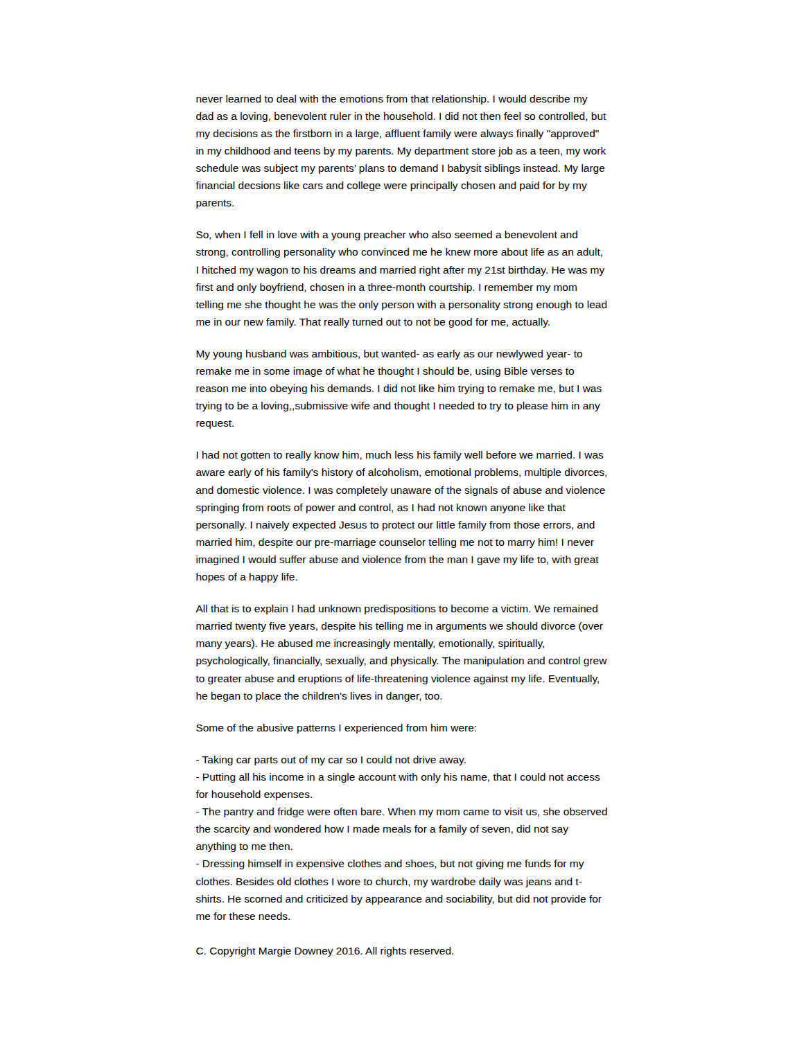never learned to deal with the emotions from that relationship. I would describe my dad as a loving, benevolent ruler in the household. I did not then feel so controlled, but my decisions as the firstborn in a large, affluent family were always finally "approved" in my childhood and teens by my parents. My department store job as a teen, my work schedule was subject my parents’ plans to demand I babysit siblings instead. My large financial decsions like cars and college were principally chosen and paid for by my parents.
So, when I fell in love with a young preacher who also seemed a benevolent and strong, controlling personality who convinced me he knew more about life as an adult, I hitched my wagon to his dreams and married right after my 21st birthday. He was my first and only boyfriend, chosen in a three-month courtship. I remember my mom telling me she thought he was the only person with a personality strong enough to lead me in our new family. That really turned out to not be good for me, actually.
My young husband was ambitious, but wanted- as early as our newlywed year- to remake me in some image of what he thought I should be, using Bible verses to reason me into obeying his demands. I did not like him trying to remake me, but I was trying to be a loving,,submissive wife and thought I needed to try to please him in any request.
I had not gotten to really know him, much less his family well before we married. I was aware early of his family's history of alcoholism, emotional problems, multiple divorces, and domestic violence. I was completely unaware of the signals of abuse and violence springing from roots of power and control, as I had not known anyone like that personally. I naively expected Jesus to protect our little family from those errors, and married him, despite our pre-marriage counselor telling me not to marry him! I never imagined I would suffer abuse and violence from the man I gave my life to, with great hopes of a happy life.
All that is to explain I had unknown predispositions to become a victim. We remained married twenty five years, despite his telling me in arguments we should divorce (over many years). He abused me increasingly mentally, emotionally, spiritually, psychologically, financially, sexually, and physically. The manipulation and control grew to greater abuse and eruptions of life-threatening violence against my life. Eventually, he began to place the children's lives in danger, too.
Some of the abusive patterns I experienced from him were:
- Taking car parts out of my car so I could not drive away.
- Putting all his income in a single account with only his name, that I could not access for household expenses.
- The pantry and fridge were often bare. When my mom came to visit us, she observed the scarcity and wondered how I made meals for a family of seven, did not say anything to me then.
- Dressing himself in expensive clothes and shoes, but not giving me funds for my clothes. Besides old clothes I wore to church, my wardrobe daily was jeans and t-shirts. He scorned and criticized by appearance and sociability, but did not provide for me for these needs.
C. Copyright Margie Downey 2016. All rights reserved.